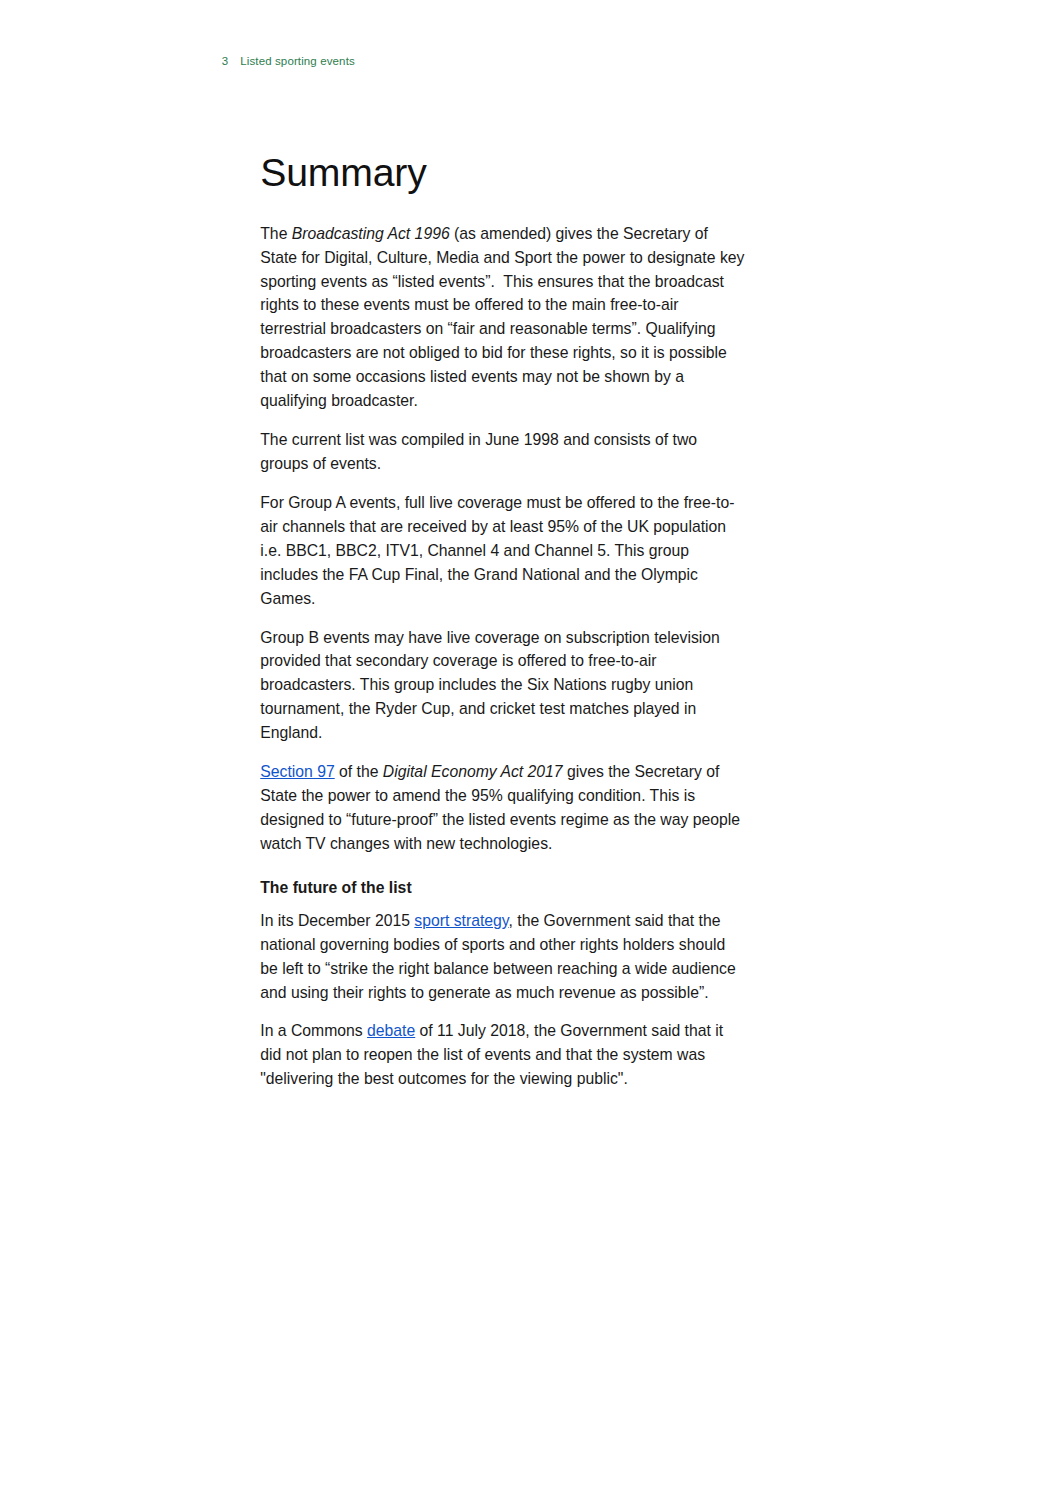3 Listed sporting events
Summary
The Broadcasting Act 1996 (as amended) gives the Secretary of State for Digital, Culture, Media and Sport the power to designate key sporting events as “listed events”. This ensures that the broadcast rights to these events must be offered to the main free-to-air terrestrial broadcasters on “fair and reasonable terms”. Qualifying broadcasters are not obliged to bid for these rights, so it is possible that on some occasions listed events may not be shown by a qualifying broadcaster.
The current list was compiled in June 1998 and consists of two groups of events.
For Group A events, full live coverage must be offered to the free-to-air channels that are received by at least 95% of the UK population i.e. BBC1, BBC2, ITV1, Channel 4 and Channel 5. This group includes the FA Cup Final, the Grand National and the Olympic Games.
Group B events may have live coverage on subscription television provided that secondary coverage is offered to free-to-air broadcasters. This group includes the Six Nations rugby union tournament, the Ryder Cup, and cricket test matches played in England.
Section 97 of the Digital Economy Act 2017 gives the Secretary of State the power to amend the 95% qualifying condition. This is designed to “future-proof” the listed events regime as the way people watch TV changes with new technologies.
The future of the list
In its December 2015 sport strategy, the Government said that the national governing bodies of sports and other rights holders should be left to “strike the right balance between reaching a wide audience and using their rights to generate as much revenue as possible”.
In a Commons debate of 11 July 2018, the Government said that it did not plan to reopen the list of events and that the system was "delivering the best outcomes for the viewing public".